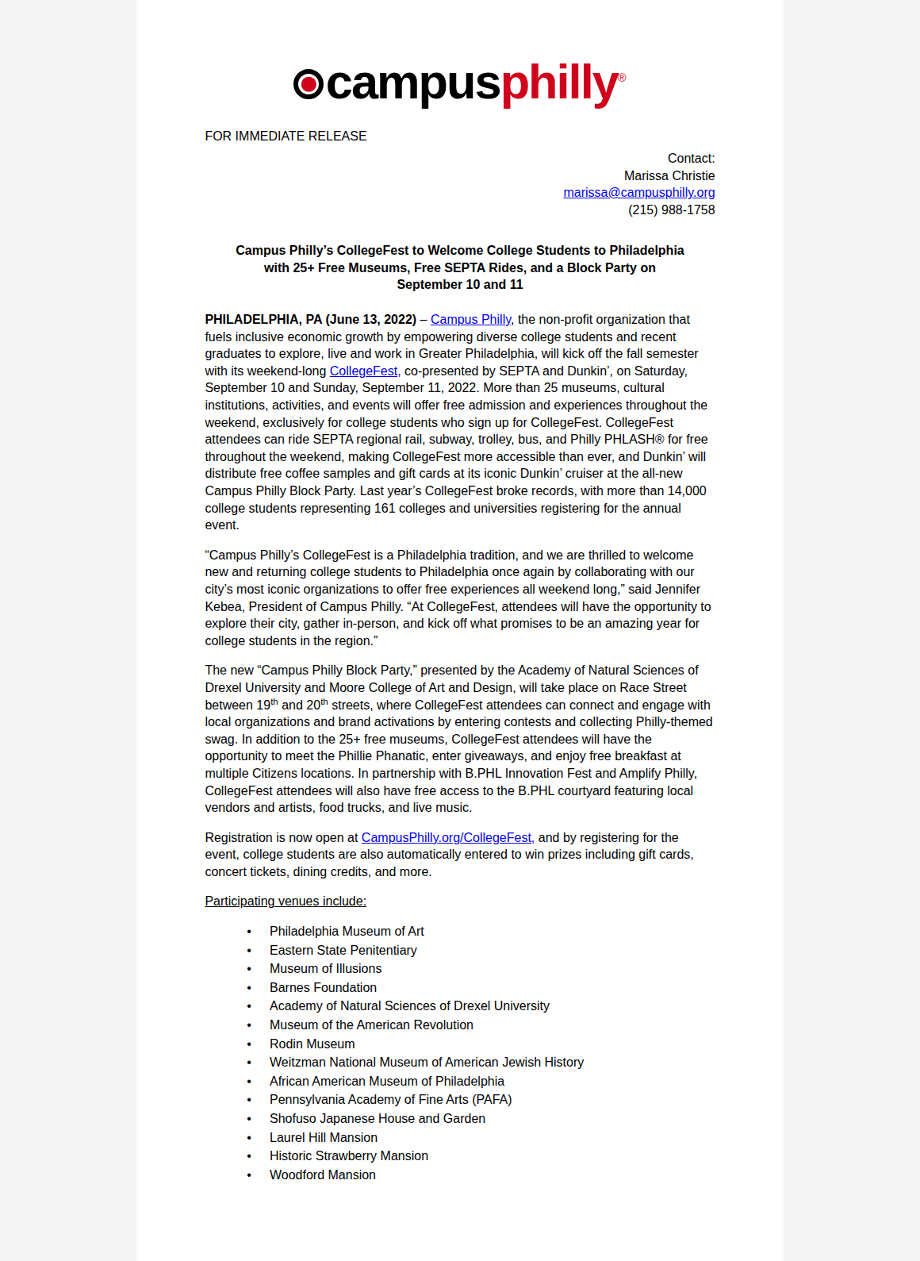campus philly®
FOR IMMEDIATE RELEASE
Contact:
Marissa Christie
marissa@campusphilly.org
(215) 988-1758
Campus Philly’s CollegeFest to Welcome College Students to Philadelphia with 25+ Free Museums, Free SEPTA Rides, and a Block Party on September 10 and 11
PHILADELPHIA, PA (June 13, 2022) – Campus Philly, the non-profit organization that fuels inclusive economic growth by empowering diverse college students and recent graduates to explore, live and work in Greater Philadelphia, will kick off the fall semester with its weekend-long CollegeFest, co-presented by SEPTA and Dunkin’, on Saturday, September 10 and Sunday, September 11, 2022. More than 25 museums, cultural institutions, activities, and events will offer free admission and experiences throughout the weekend, exclusively for college students who sign up for CollegeFest. CollegeFest attendees can ride SEPTA regional rail, subway, trolley, bus, and Philly PHLASH® for free throughout the weekend, making CollegeFest more accessible than ever, and Dunkin’ will distribute free coffee samples and gift cards at its iconic Dunkin’ cruiser at the all-new Campus Philly Block Party. Last year’s CollegeFest broke records, with more than 14,000 college students representing 161 colleges and universities registering for the annual event.
“Campus Philly’s CollegeFest is a Philadelphia tradition, and we are thrilled to welcome new and returning college students to Philadelphia once again by collaborating with our city’s most iconic organizations to offer free experiences all weekend long,” said Jennifer Kebea, President of Campus Philly. “At CollegeFest, attendees will have the opportunity to explore their city, gather in-person, and kick off what promises to be an amazing year for college students in the region.”
The new “Campus Philly Block Party,” presented by the Academy of Natural Sciences of Drexel University and Moore College of Art and Design, will take place on Race Street between 19th and 20th streets, where CollegeFest attendees can connect and engage with local organizations and brand activations by entering contests and collecting Philly-themed swag. In addition to the 25+ free museums, CollegeFest attendees will have the opportunity to meet the Phillie Phanatic, enter giveaways, and enjoy free breakfast at multiple Citizens locations. In partnership with B.PHL Innovation Fest and Amplify Philly, CollegeFest attendees will also have free access to the B.PHL courtyard featuring local vendors and artists, food trucks, and live music.
Registration is now open at CampusPhilly.org/CollegeFest, and by registering for the event, college students are also automatically entered to win prizes including gift cards, concert tickets, dining credits, and more.
Participating venues include:
Philadelphia Museum of Art
Eastern State Penitentiary
Museum of Illusions
Barnes Foundation
Academy of Natural Sciences of Drexel University
Museum of the American Revolution
Rodin Museum
Weitzman National Museum of American Jewish History
African American Museum of Philadelphia
Pennsylvania Academy of Fine Arts (PAFA)
Shofuso Japanese House and Garden
Laurel Hill Mansion
Historic Strawberry Mansion
Woodford Mansion